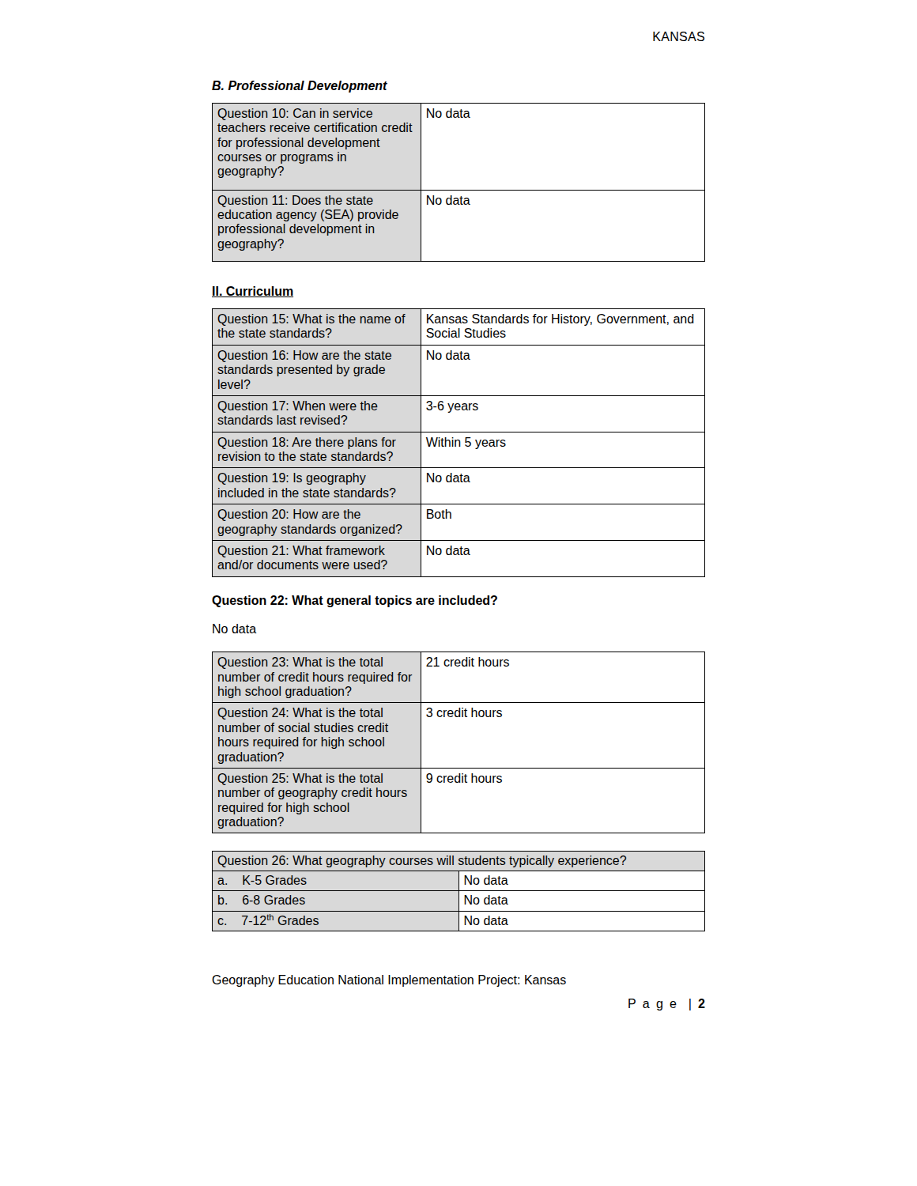KANSAS
B. Professional Development
| Question 10: Can in service teachers receive certification credit for professional development courses or programs in geography? | No data |
| Question 11: Does the state education agency (SEA) provide professional development in geography? | No data |
II. Curriculum
| Question 15: What is the name of the state standards? | Kansas Standards for History, Government, and Social Studies |
| Question 16: How are the state standards presented by grade level? | No data |
| Question 17: When were the standards last revised? | 3-6 years |
| Question 18: Are there plans for revision to the state standards? | Within 5 years |
| Question 19: Is geography included in the state standards? | No data |
| Question 20: How are the geography standards organized? | Both |
| Question 21: What framework and/or documents were used? | No data |
Question 22: What general topics are included?
No data
| Question 23: What is the total number of credit hours required for high school graduation? | 21 credit hours |
| Question 24: What is the total number of social studies credit hours required for high school graduation? | 3 credit hours |
| Question 25: What is the total number of geography credit hours required for high school graduation? | 9 credit hours |
| Question 26: What geography courses will students typically experience? |
| a. K-5 Grades | No data |
| b. 6-8 Grades | No data |
| c. 7-12 th Grades | No data |
Geography Education National Implementation Project: Kansas
P a g e | 2